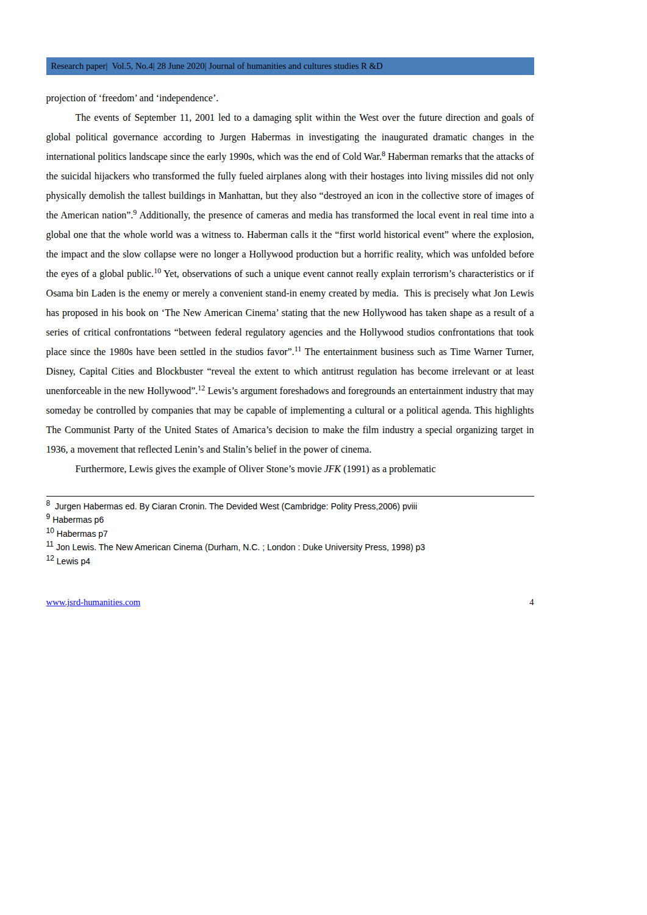Research paper| Vol.5, No.4| 28 June 2020| Journal of humanities and cultures studies R &D
projection of ‘freedom’ and ‘independence’.
The events of September 11, 2001 led to a damaging split within the West over the future direction and goals of global political governance according to Jurgen Habermas in investigating the inaugurated dramatic changes in the international politics landscape since the early 1990s, which was the end of Cold War.8 Haberman remarks that the attacks of the suicidal hijackers who transformed the fully fueled airplanes along with their hostages into living missiles did not only physically demolish the tallest buildings in Manhattan, but they also “destroyed an icon in the collective store of images of the American nation”.9 Additionally, the presence of cameras and media has transformed the local event in real time into a global one that the whole world was a witness to. Haberman calls it the “first world historical event” where the explosion, the impact and the slow collapse were no longer a Hollywood production but a horrific reality, which was unfolded before the eyes of a global public.10 Yet, observations of such a unique event cannot really explain terrorism’s characteristics or if Osama bin Laden is the enemy or merely a convenient stand-in enemy created by media. This is precisely what Jon Lewis has proposed in his book on ‘The New American Cinema’ stating that the new Hollywood has taken shape as a result of a series of critical confrontations “between federal regulatory agencies and the Hollywood studios confrontations that took place since the 1980s have been settled in the studios favor”.11 The entertainment business such as Time Warner Turner, Disney, Capital Cities and Blockbuster “reveal the extent to which antitrust regulation has become irrelevant or at least unenforceable in the new Hollywood”.12 Lewis’s argument foreshadows and foregrounds an entertainment industry that may someday be controlled by companies that may be capable of implementing a cultural or a political agenda. This highlights The Communist Party of the United States of Amarica’s decision to make the film industry a special organizing target in 1936, a movement that reflected Lenin’s and Stalin’s belief in the power of cinema.
Furthermore, Lewis gives the example of Oliver Stone’s movie JFK (1991) as a problematic
8 Jurgen Habermas ed. By Ciaran Cronin. The Devided West (Cambridge: Polity Press,2006) pviii
9 Habermas p6
10 Habermas p7
11 Jon Lewis. The New American Cinema (Durham, N.C. ; London : Duke University Press, 1998) p3
12 Lewis p4
www.jsrd-humanities.com 4